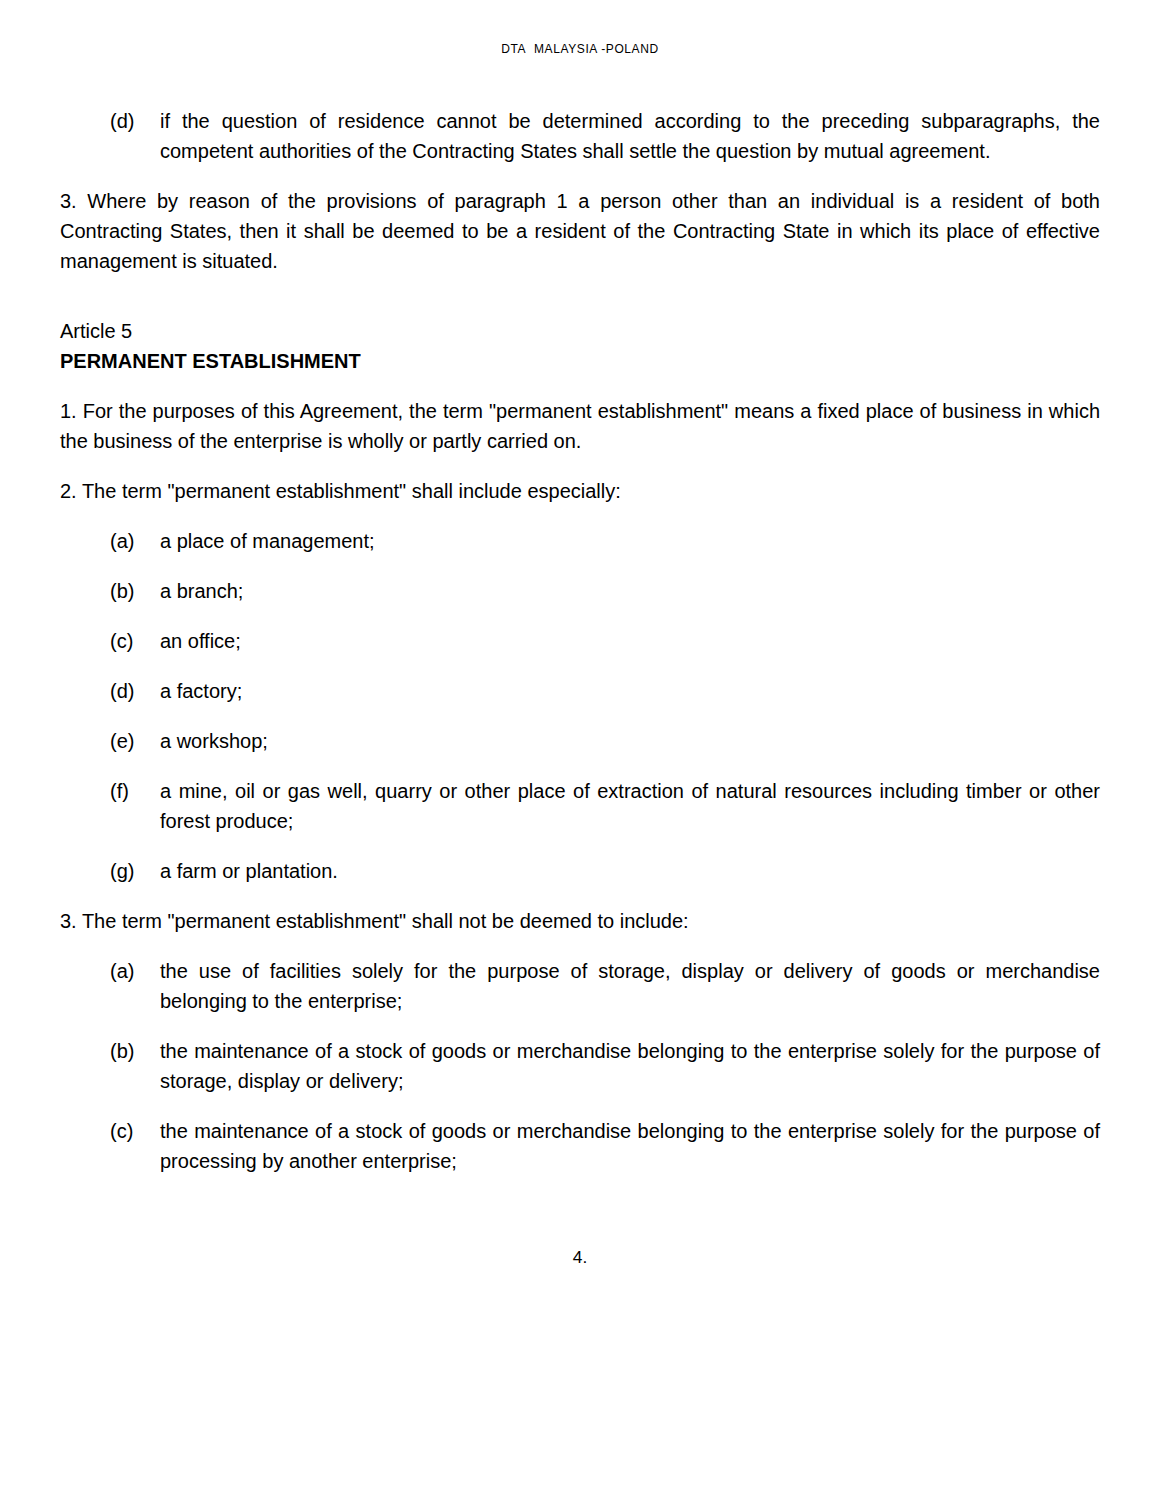DTA MALAYSIA -POLAND
(d)
if the question of residence cannot be determined according to the preceding subparagraphs, the competent authorities of the Contracting States shall settle the question by mutual agreement.
3. Where by reason of the provisions of paragraph 1 a person other than an individual is a resident of both Contracting States, then it shall be deemed to be a resident of the Contracting State in which its place of effective management is situated.
Article 5
PERMANENT ESTABLISHMENT
1. For the purposes of this Agreement, the term "permanent establishment" means a fixed place of business in which the business of the enterprise is wholly or partly carried on.
2. The term "permanent establishment" shall include especially:
(a)
a place of management;
(b)
a branch;
(c)
an office;
(d)
a factory;
(e)
a workshop;
(f)
a mine, oil or gas well, quarry or other place of extraction of natural resources including timber or other forest produce;
(g)
a farm or plantation.
3. The term "permanent establishment" shall not be deemed to include:
(a)
the use of facilities solely for the purpose of storage, display or delivery of goods or merchandise belonging to the enterprise;
(b)
the maintenance of a stock of goods or merchandise belonging to the enterprise solely for the purpose of storage, display or delivery;
(c)
the maintenance of a stock of goods or merchandise belonging to the enterprise solely for the purpose of processing by another enterprise;
4.